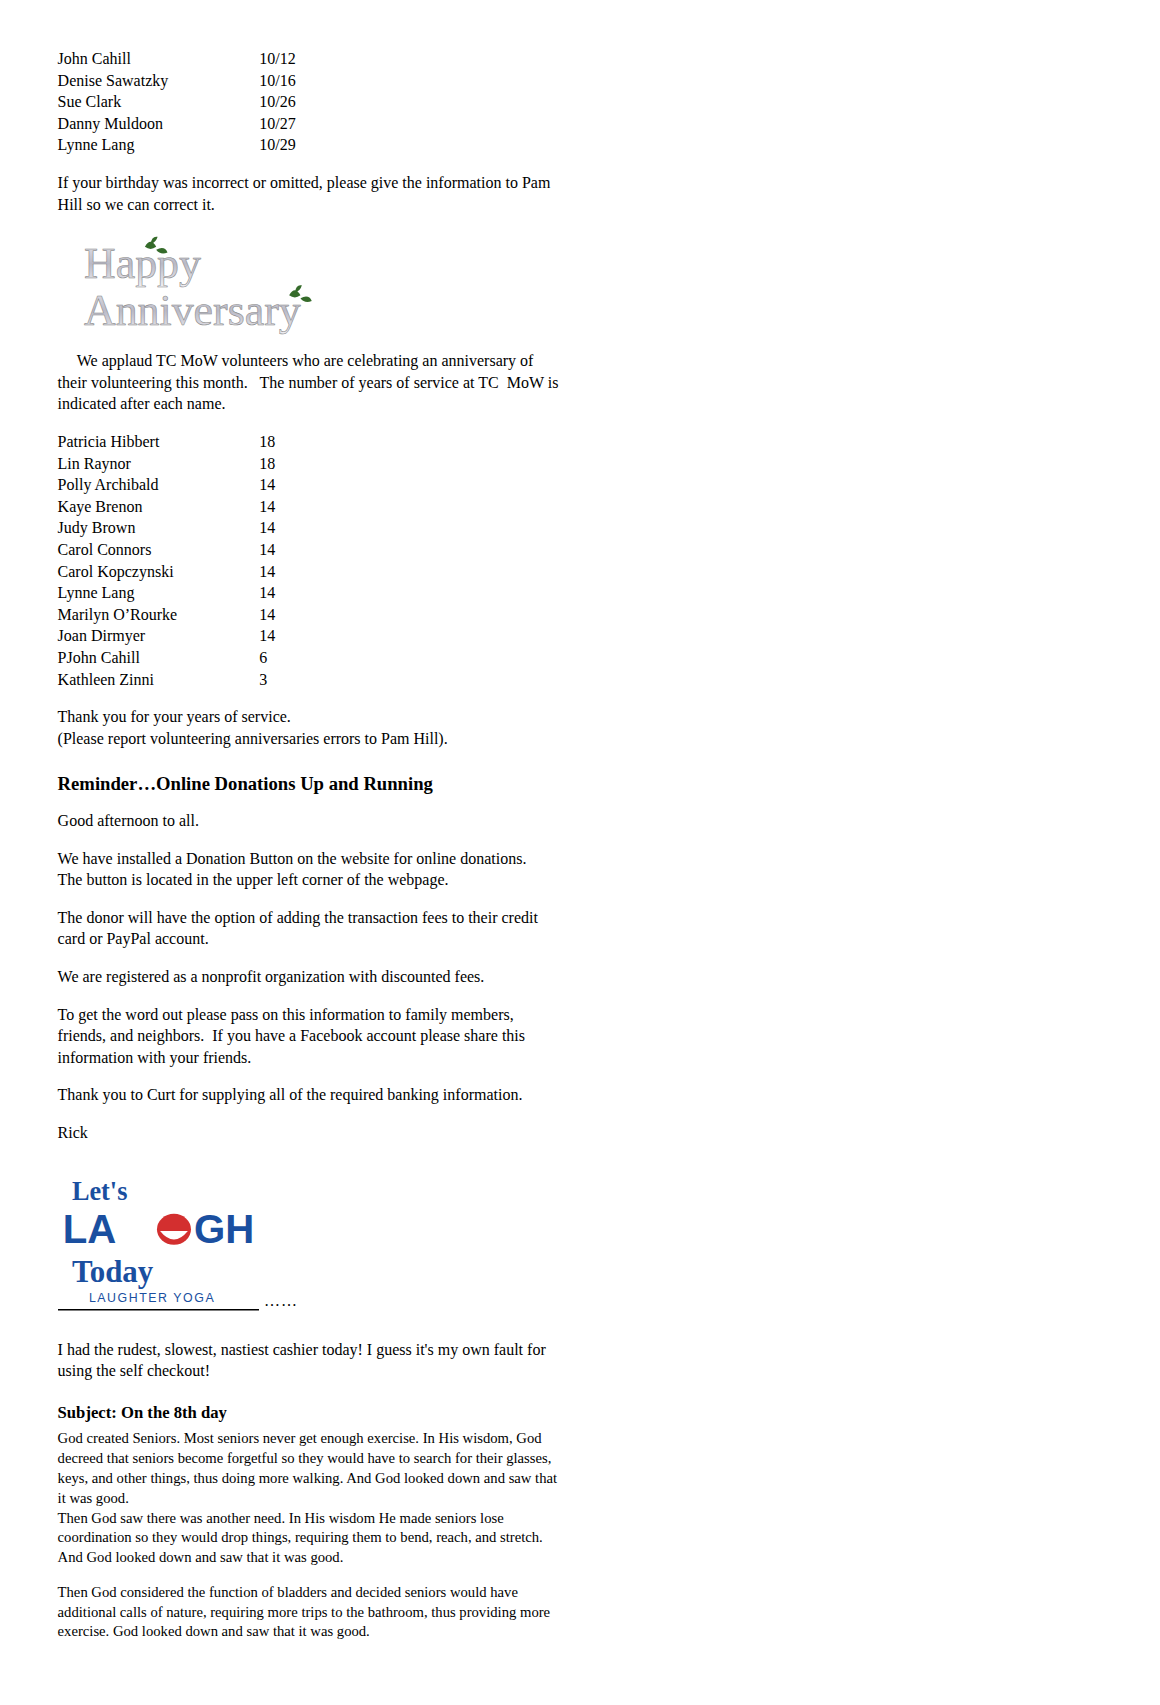John Cahill 10/12
Denise Sawatzky 10/16
Sue Clark 10/26
Danny Muldoon 10/27
Lynne Lang 10/29
If your birthday was incorrect or omitted, please give the information to Pam Hill so we can correct it.
We applaud TC MoW volunteers who are celebrating an anniversary of their volunteering this month. The number of years of service at TC MoW is indicated after each name.
Patricia Hibbert 18
Lin Raynor 18
Polly Archibald 14
Kaye Brenon 14
Judy Brown 14
Carol Connors 14
Carol Kopczynski 14
Lynne Lang 14
Marilyn O’Rourke 14
Joan Dirmyer 14
PJohn Cahill 6
Kathleen Zinni 3
Thank you for your years of service.
(Please report volunteering anniversaries errors to Pam Hill).
Reminder…Online Donations Up and Running
Good afternoon to all.
We have installed a Donation Button on the website for online donations. The button is located in the upper left corner of the webpage.
The donor will have the option of adding the transaction fees to their credit card or PayPal account.
We are registered as a nonprofit organization with discounted fees.
To get the word out please pass on this information to family members, friends, and neighbors. If you have a Facebook account please share this information with your friends.
Thank you to Curt for supplying all of the required banking information.
Rick
……
I had the rudest, slowest, nastiest cashier today! I guess it's my own fault for using the self checkout!
Subject: On the 8th day
God created Seniors. Most seniors never get enough exercise. In His wisdom, God decreed that seniors become forgetful so they would have to search for their glasses, keys, and other things, thus doing more walking. And God looked down and saw that it was good.
Then God saw there was another need. In His wisdom He made seniors lose coordination so they would drop things, requiring them to bend, reach, and stretch. And God looked down and saw that it was good.
Then God considered the function of bladders and decided seniors would have additional calls of nature, requiring more trips to the bathroom, thus providing more exercise. God looked down and saw that it was good.